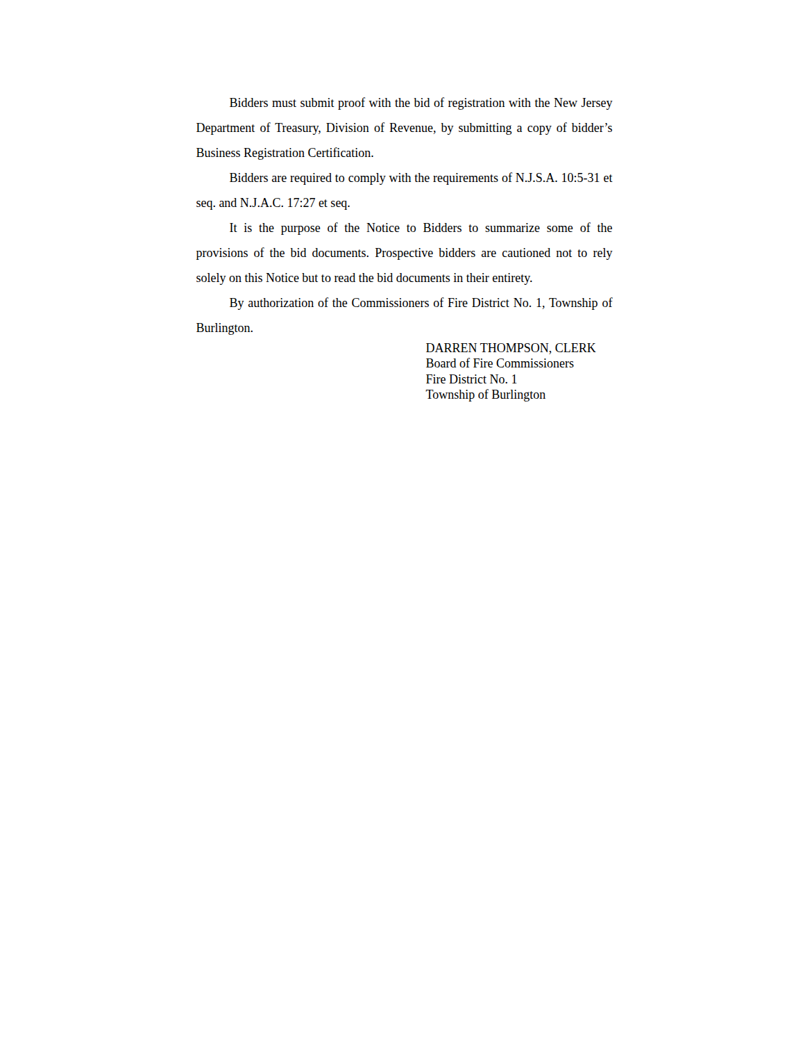Bidders must submit proof with the bid of registration with the New Jersey Department of Treasury, Division of Revenue, by submitting a copy of bidder’s Business Registration Certification.
Bidders are required to comply with the requirements of N.J.S.A. 10:5-31 et seq. and N.J.A.C. 17:27 et seq.
It is the purpose of the Notice to Bidders to summarize some of the provisions of the bid documents. Prospective bidders are cautioned not to rely solely on this Notice but to read the bid documents in their entirety.
By authorization of the Commissioners of Fire District No. 1, Township of Burlington.
DARREN THOMPSON, CLERK
Board of Fire Commissioners
Fire District No. 1
Township of Burlington